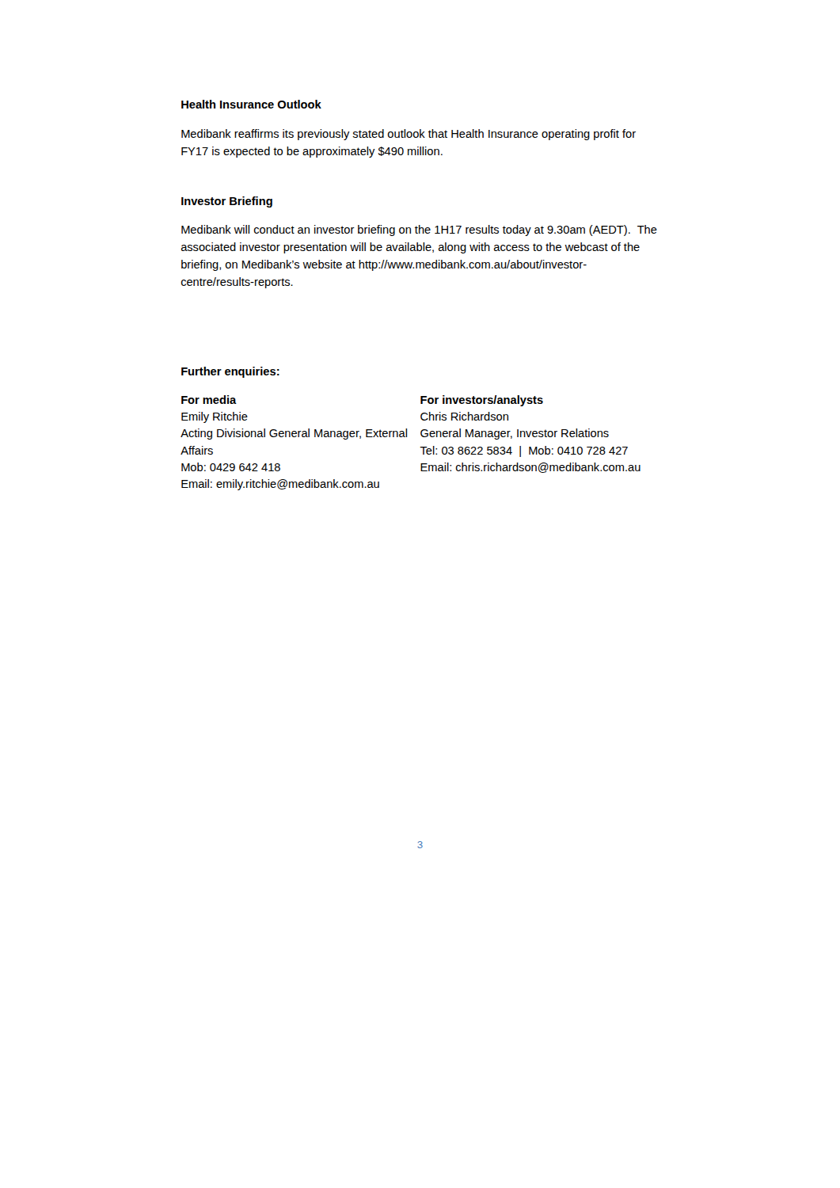Health Insurance Outlook
Medibank reaffirms its previously stated outlook that Health Insurance operating profit for FY17 is expected to be approximately $490 million.
Investor Briefing
Medibank will conduct an investor briefing on the 1H17 results today at 9.30am (AEDT). The associated investor presentation will be available, along with access to the webcast of the briefing, on Medibank’s website at http://www.medibank.com.au/about/investor-centre/results-reports.
Further enquiries:
| For media Emily Ritchie Acting Divisional General Manager, External Affairs Mob: 0429 642 418 Email: emily.ritchie@medibank.com.au | For investors/analysts Chris Richardson General Manager, Investor Relations Tel: 03 8622 5834 / Mob: 0410 728 427 Email: chris.richardson@medibank.com.au |
3